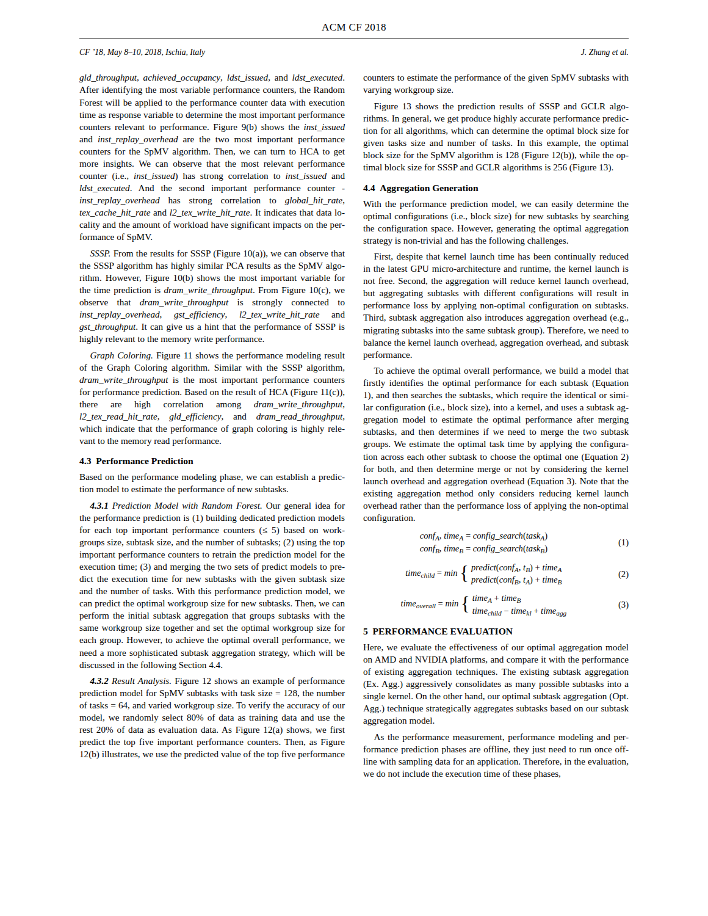ACM CF 2018
CF ’18, May 8–10, 2018, Ischia, Italy
J. Zhang et al.
gld_throughput, achieved_occupancy, ldst_issued, and ldst_executed. After identifying the most variable performance counters, the Random Forest will be applied to the performance counter data with execution time as response variable to determine the most important performance counters relevant to performance. Figure 9(b) shows the inst_issued and inst_replay_overhead are the two most important performance counters for the SpMV algorithm. Then, we can turn to HCA to get more insights. We can observe that the most relevant performance counter (i.e., inst_issued) has strong correlation to inst_issued and ldst_executed. And the second important performance counter -inst_replay_overhead has strong correlation to global_hit_rate, tex_cache_hit_rate and l2_tex_write_hit_rate. It indicates that data locality and the amount of workload have significant impacts on the performance of SpMV.
SSSP. From the results for SSSP (Figure 10(a)), we can observe that the SSSP algorithm has highly similar PCA results as the SpMV algorithm. However, Figure 10(b) shows the most important variable for the time prediction is dram_write_throughput. From Figure 10(c), we observe that dram_write_throughput is strongly connected to inst_replay_overhead, gst_efficiency, l2_tex_write_hit_rate and gst_throughput. It can give us a hint that the performance of SSSP is highly relevant to the memory write performance.
Graph Coloring. Figure 11 shows the performance modeling result of the Graph Coloring algorithm. Similar with the SSSP algorithm, dram_write_throughput is the most important performance counters for performance prediction. Based on the result of HCA (Figure 11(c)), there are high correlation among dram_write_throughput, l2_tex_read_hit_rate, gld_efficiency, and dram_read_throughput, which indicate that the performance of graph coloring is highly relevant to the memory read performance.
4.3 Performance Prediction
Based on the performance modeling phase, we can establish a prediction model to estimate the performance of new subtasks.
4.3.1 Prediction Model with Random Forest. Our general idea for the performance prediction is (1) building dedicated prediction models for each top important performance counters (≤ 5) based on workgroups size, subtask size, and the number of subtasks; (2) using the top important performance counters to retrain the prediction model for the execution time; (3) and merging the two sets of predict models to predict the execution time for new subtasks with the given subtask size and the number of tasks. With this performance prediction model, we can predict the optimal workgroup size for new subtasks. Then, we can perform the initial subtask aggregation that groups subtasks with the same workgroup size together and set the optimal workgroup size for each group. However, to achieve the optimal overall performance, we need a more sophisticated subtask aggregation strategy, which will be discussed in the following Section 4.4.
4.3.2 Result Analysis. Figure 12 shows an example of performance prediction model for SpMV subtasks with task size = 128, the number of tasks = 64, and varied workgroup size. To verify the accuracy of our model, we randomly select 80% of data as training data and use the rest 20% of data as evaluation data. As Figure 12(a) shows, we first predict the top five important performance counters. Then, as Figure 12(b) illustrates, we use the predicted value of the top five performance counters to estimate the performance of the given SpMV subtasks with varying workgroup size.
Figure 13 shows the prediction results of SSSP and GCLR algorithms. In general, we get produce highly accurate performance prediction for all algorithms, which can determine the optimal block size for given tasks size and number of tasks. In this example, the optimal block size for the SpMV algorithm is 128 (Figure 12(b)), while the optimal block size for SSSP and GCLR algorithms is 256 (Figure 13).
4.4 Aggregation Generation
With the performance prediction model, we can easily determine the optimal configurations (i.e., block size) for new subtasks by searching the configuration space. However, generating the optimal aggregation strategy is non-trivial and has the following challenges.
First, despite that kernel launch time has been continually reduced in the latest GPU micro-architecture and runtime, the kernel launch is not free. Second, the aggregation will reduce kernel launch overhead, but aggregating subtasks with different configurations will result in performance loss by applying non-optimal configuration on subtasks. Third, subtask aggregation also introduces aggregation overhead (e.g., migrating subtasks into the same subtask group). Therefore, we need to balance the kernel launch overhead, aggregation overhead, and subtask performance.
To achieve the optimal overall performance, we build a model that firstly identifies the optimal performance for each subtask (Equation 1), and then searches the subtasks, which require the identical or similar configuration (i.e., block size), into a kernel, and uses a subtask aggregation model to estimate the optimal performance after merging subtasks, and then determines if we need to merge the two subtask groups. We estimate the optimal task time by applying the configuration across each other subtask to choose the optimal one (Equation 2) for both, and then determine merge or not by considering the kernel launch overhead and aggregation overhead (Equation 3). Note that the existing aggregation method only considers reducing kernel launch overhead rather than the performance loss of applying the non-optimal configuration.
conf A, time A = config_search(task A) conf B, time B = config_search(task B)
(1)
time child = min { predict(conf A, tB) + time A predict(conf B, tA) + time B
(2)
time overall = min { time A + time B time child − time kl + time agg
(3)
5 PERFORMANCE EVALUATION
Here, we evaluate the effectiveness of our optimal aggregation model on AMD and NVIDIA platforms, and compare it with the performance of existing aggregation techniques. The existing subtask aggregation (Ex. Agg.) aggressively consolidates as many possible subtasks into a single kernel. On the other hand, our optimal subtask aggregation (Opt. Agg.) technique strategically aggregates subtasks based on our subtask aggregation model.
As the performance measurement, performance modeling and performance prediction phases are offline, they just need to run once offline with sampling data for an application. Therefore, in the evaluation, we do not include the execution time of these phases,